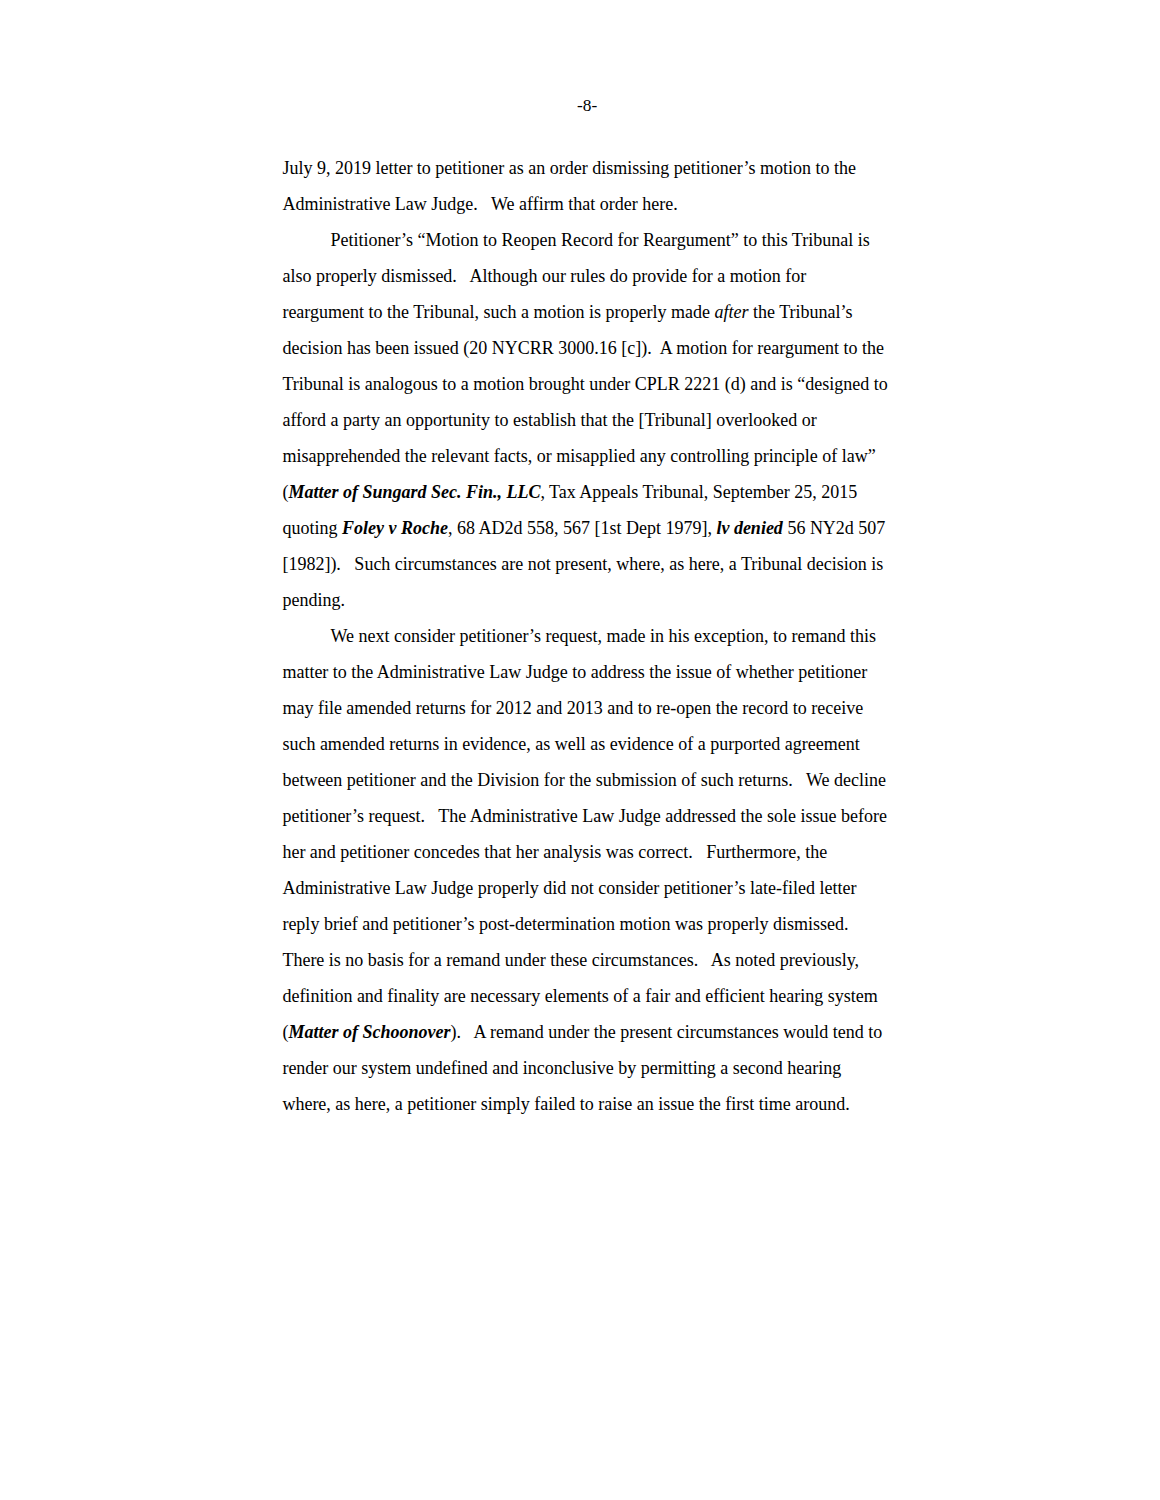-8-
July 9, 2019 letter to petitioner as an order dismissing petitioner’s motion to the Administrative Law Judge. We affirm that order here.
Petitioner’s “Motion to Reopen Record for Reargument” to this Tribunal is also properly dismissed. Although our rules do provide for a motion for reargument to the Tribunal, such a motion is properly made after the Tribunal’s decision has been issued (20 NYCRR 3000.16 [c]). A motion for reargument to the Tribunal is analogous to a motion brought under CPLR 2221 (d) and is “designed to afford a party an opportunity to establish that the [Tribunal] overlooked or misapprehended the relevant facts, or misapplied any controlling principle of law” (Matter of Sungard Sec. Fin., LLC, Tax Appeals Tribunal, September 25, 2015 quoting Foley v Roche, 68 AD2d 558, 567 [1st Dept 1979], lv denied 56 NY2d 507 [1982]). Such circumstances are not present, where, as here, a Tribunal decision is pending.
We next consider petitioner’s request, made in his exception, to remand this matter to the Administrative Law Judge to address the issue of whether petitioner may file amended returns for 2012 and 2013 and to re-open the record to receive such amended returns in evidence, as well as evidence of a purported agreement between petitioner and the Division for the submission of such returns. We decline petitioner’s request. The Administrative Law Judge addressed the sole issue before her and petitioner concedes that her analysis was correct. Furthermore, the Administrative Law Judge properly did not consider petitioner’s late-filed letter reply brief and petitioner’s post-determination motion was properly dismissed. There is no basis for a remand under these circumstances. As noted previously, definition and finality are necessary elements of a fair and efficient hearing system (Matter of Schoonover). A remand under the present circumstances would tend to render our system undefined and inconclusive by permitting a second hearing where, as here, a petitioner simply failed to raise an issue the first time around.